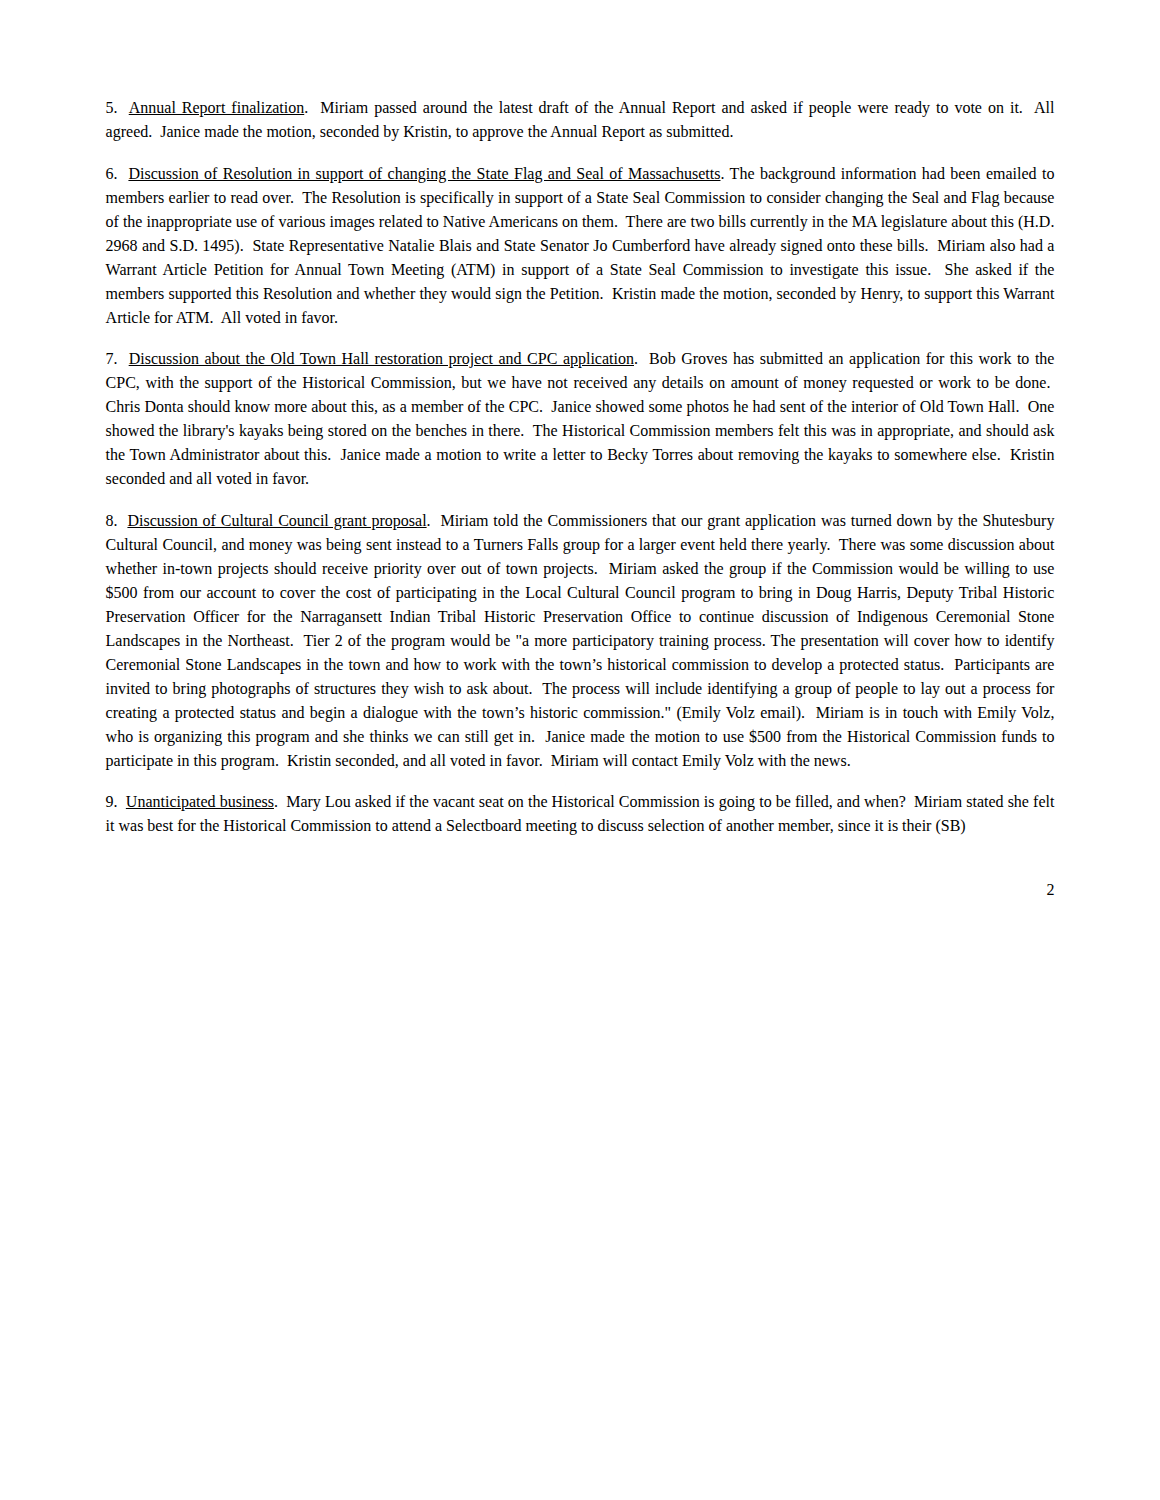5. Annual Report finalization. Miriam passed around the latest draft of the Annual Report and asked if people were ready to vote on it. All agreed. Janice made the motion, seconded by Kristin, to approve the Annual Report as submitted.
6. Discussion of Resolution in support of changing the State Flag and Seal of Massachusetts. The background information had been emailed to members earlier to read over. The Resolution is specifically in support of a State Seal Commission to consider changing the Seal and Flag because of the inappropriate use of various images related to Native Americans on them. There are two bills currently in the MA legislature about this (H.D. 2968 and S.D. 1495). State Representative Natalie Blais and State Senator Jo Cumberford have already signed onto these bills. Miriam also had a Warrant Article Petition for Annual Town Meeting (ATM) in support of a State Seal Commission to investigate this issue. She asked if the members supported this Resolution and whether they would sign the Petition. Kristin made the motion, seconded by Henry, to support this Warrant Article for ATM. All voted in favor.
7. Discussion about the Old Town Hall restoration project and CPC application. Bob Groves has submitted an application for this work to the CPC, with the support of the Historical Commission, but we have not received any details on amount of money requested or work to be done. Chris Donta should know more about this, as a member of the CPC. Janice showed some photos he had sent of the interior of Old Town Hall. One showed the library's kayaks being stored on the benches in there. The Historical Commission members felt this was in appropriate, and should ask the Town Administrator about this. Janice made a motion to write a letter to Becky Torres about removing the kayaks to somewhere else. Kristin seconded and all voted in favor.
8. Discussion of Cultural Council grant proposal. Miriam told the Commissioners that our grant application was turned down by the Shutesbury Cultural Council, and money was being sent instead to a Turners Falls group for a larger event held there yearly. There was some discussion about whether in-town projects should receive priority over out of town projects. Miriam asked the group if the Commission would be willing to use $500 from our account to cover the cost of participating in the Local Cultural Council program to bring in Doug Harris, Deputy Tribal Historic Preservation Officer for the Narragansett Indian Tribal Historic Preservation Office to continue discussion of Indigenous Ceremonial Stone Landscapes in the Northeast. Tier 2 of the program would be "a more participatory training process. The presentation will cover how to identify Ceremonial Stone Landscapes in the town and how to work with the town’s historical commission to develop a protected status. Participants are invited to bring photographs of structures they wish to ask about. The process will include identifying a group of people to lay out a process for creating a protected status and begin a dialogue with the town’s historic commission." (Emily Volz email). Miriam is in touch with Emily Volz, who is organizing this program and she thinks we can still get in. Janice made the motion to use $500 from the Historical Commission funds to participate in this program. Kristin seconded, and all voted in favor. Miriam will contact Emily Volz with the news.
9. Unanticipated business. Mary Lou asked if the vacant seat on the Historical Commission is going to be filled, and when? Miriam stated she felt it was best for the Historical Commission to attend a Selectboard meeting to discuss selection of another member, since it is their (SB)
2